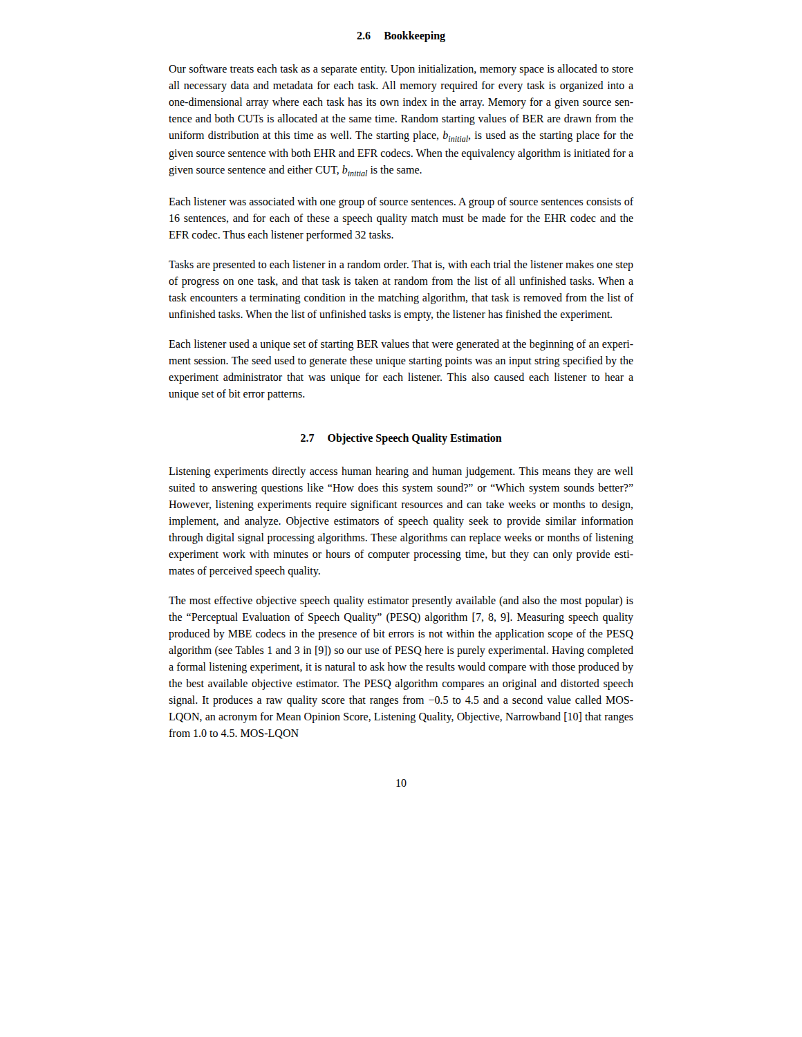2.6 Bookkeeping
Our software treats each task as a separate entity. Upon initialization, memory space is allocated to store all necessary data and metadata for each task. All memory required for every task is organized into a one-dimensional array where each task has its own index in the array. Memory for a given source sentence and both CUTs is allocated at the same time. Random starting values of BER are drawn from the uniform distribution at this time as well. The starting place, binitial, is used as the starting place for the given source sentence with both EHR and EFR codecs. When the equivalency algorithm is initiated for a given source sentence and either CUT, binitial is the same.
Each listener was associated with one group of source sentences. A group of source sentences consists of 16 sentences, and for each of these a speech quality match must be made for the EHR codec and the EFR codec. Thus each listener performed 32 tasks.
Tasks are presented to each listener in a random order. That is, with each trial the listener makes one step of progress on one task, and that task is taken at random from the list of all unfinished tasks. When a task encounters a terminating condition in the matching algorithm, that task is removed from the list of unfinished tasks. When the list of unfinished tasks is empty, the listener has finished the experiment.
Each listener used a unique set of starting BER values that were generated at the beginning of an experiment session. The seed used to generate these unique starting points was an input string specified by the experiment administrator that was unique for each listener. This also caused each listener to hear a unique set of bit error patterns.
2.7 Objective Speech Quality Estimation
Listening experiments directly access human hearing and human judgement. This means they are well suited to answering questions like “How does this system sound?” or “Which system sounds better?” However, listening experiments require significant resources and can take weeks or months to design, implement, and analyze. Objective estimators of speech quality seek to provide similar information through digital signal processing algorithms. These algorithms can replace weeks or months of listening experiment work with minutes or hours of computer processing time, but they can only provide estimates of perceived speech quality.
The most effective objective speech quality estimator presently available (and also the most popular) is the “Perceptual Evaluation of Speech Quality” (PESQ) algorithm [7, 8, 9]. Measuring speech quality produced by MBE codecs in the presence of bit errors is not within the application scope of the PESQ algorithm (see Tables 1 and 3 in [9]) so our use of PESQ here is purely experimental. Having completed a formal listening experiment, it is natural to ask how the results would compare with those produced by the best available objective estimator. The PESQ algorithm compares an original and distorted speech signal. It produces a raw quality score that ranges from −0.5 to 4.5 and a second value called MOS-LQON, an acronym for Mean Opinion Score, Listening Quality, Objective, Narrowband [10] that ranges from 1.0 to 4.5. MOS-LQON
10